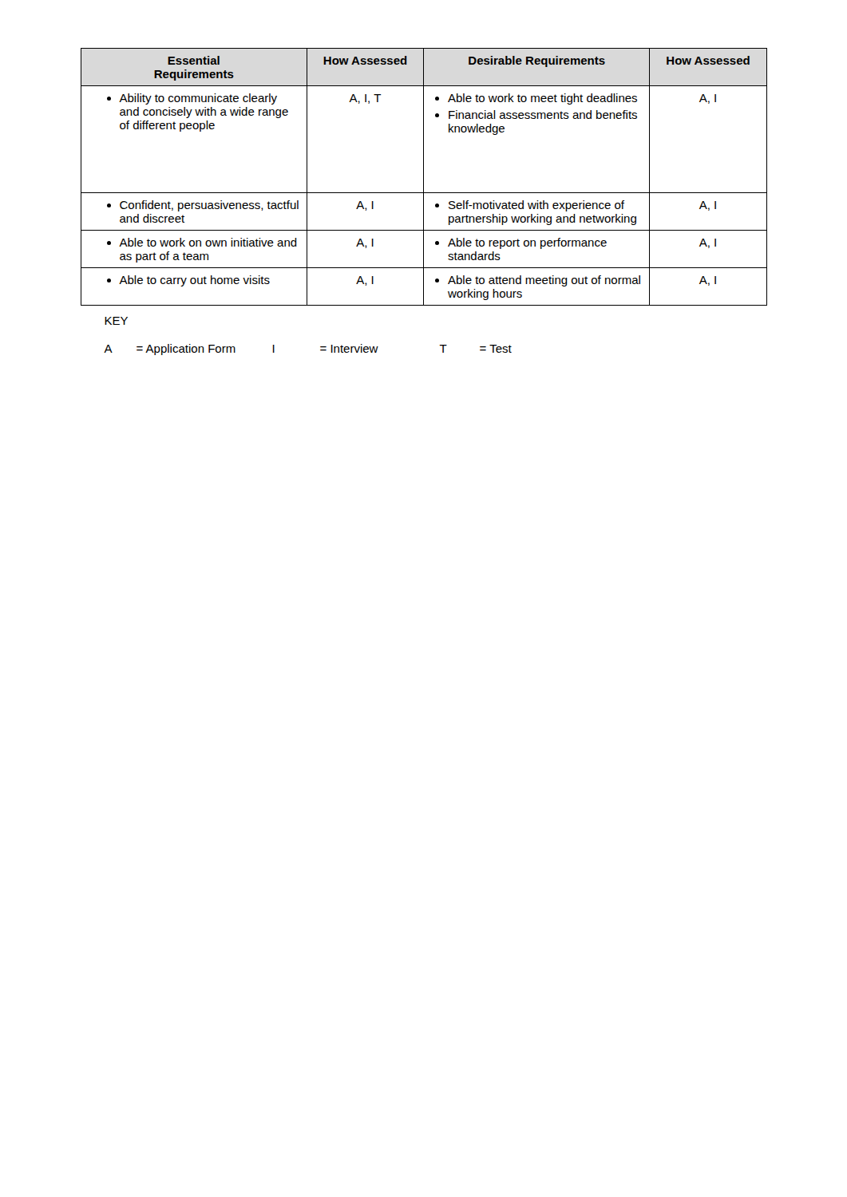| Essential Requirements | How Assessed | Desirable Requirements | How Assessed |
| --- | --- | --- | --- |
| Ability to communicate clearly and concisely with a wide range of different people | A, I, T | Able to work to meet tight deadlines Financial assessments and benefits knowledge | A, I |
| Confident, persuasiveness, tactful and discreet | A, I | Self-motivated with experience of partnership working and networking | A, I |
| Able to work on own initiative and as part of a team | A, I | Able to report on performance standards | A, I |
| Able to carry out home visits | A, I | Able to attend meeting out of normal working hours | A, I |
KEY
A= Application Form I= Interview T= Test